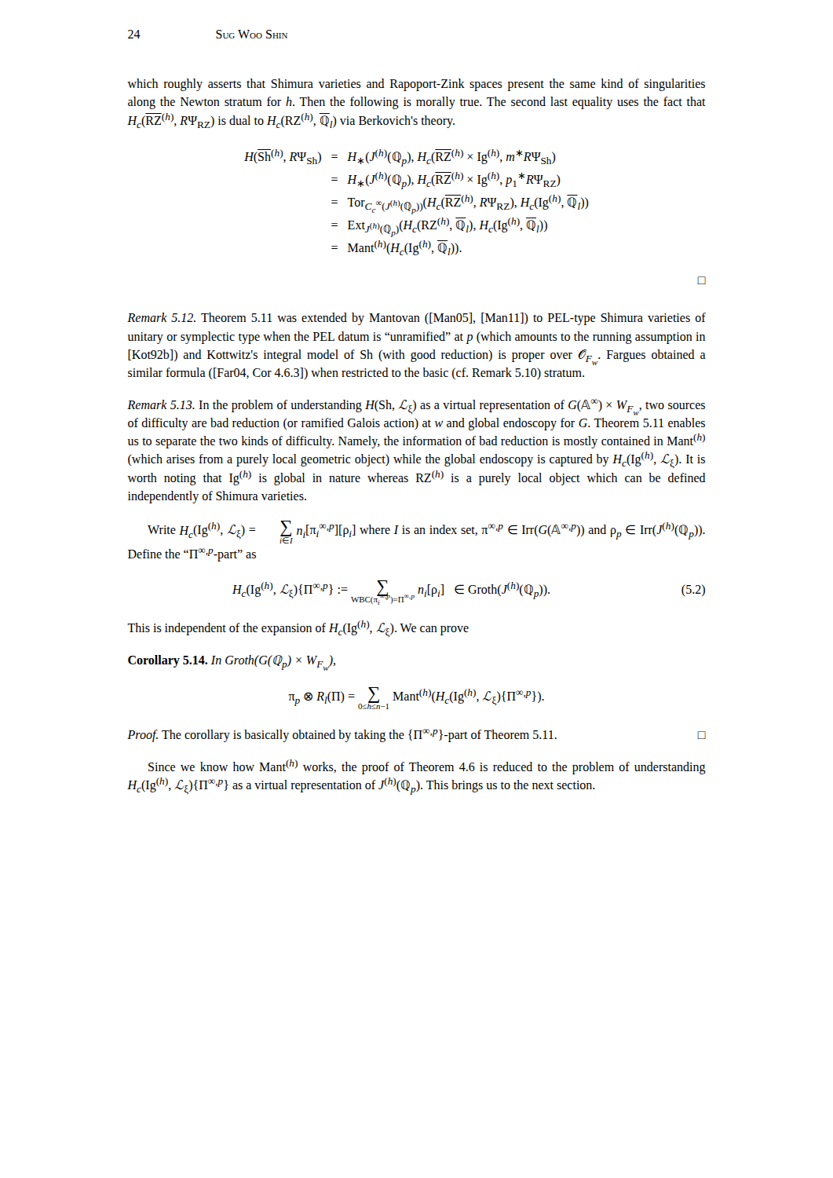24 Sug Woo Shin
which roughly asserts that Shimura varieties and Rapoport-Zink spaces present the same kind of singularities along the Newton stratum for h. Then the following is morally true. The second last equality uses the fact that Hc(RZ(h), RΨRZ) is dual to Hc(RZ(h), ℚl) via Berkovich's theory.
| H ( Sh ( h ) , R Ψ Sh ) | = | H ∗ ( J ( h ) (ℚ p ), H c ( RZ ( h ) × Ig ( h ) , m ∗ R Ψ Sh ) |
| | = | H ∗ ( J ( h ) (ℚ p ), H c ( RZ ( h ) × Ig ( h ) , p 1 ∗ R Ψ RZ ) |
| | = | Tor C c ∞ ( J ( h ) (ℚ p )) ( H c ( RZ ( h ) , R Ψ RZ ), H c (Ig ( h ) , ℚ l )) |
| | = | Ext J ( h ) (ℚ p ) ( H c (RZ ( h ) , ℚ l ), H c (Ig ( h ) , ℚ l )) |
| | = | Mant ( h ) ( H c (Ig ( h ) , ℚ l )). |
□
Remark 5.12. Theorem 5.11 was extended by Mantovan ([Man05], [Man11]) to PEL-type Shimura varieties of unitary or symplectic type when the PEL datum is “unramified” at p (which amounts to the running assumption in [Kot92b]) and Kottwitz's integral model of Sh (with good reduction) is proper over 𝒪Fw. Fargues obtained a similar formula ([Far04, Cor 4.6.3]) when restricted to the basic (cf. Remark 5.10) stratum.
Remark 5.13. In the problem of understanding H(Sh, ℒξ) as a virtual representation of G(𝔸∞) × WFw, two sources of difficulty are bad reduction (or ramified Galois action) at w and global endoscopy for G. Theorem 5.11 enables us to separate the two kinds of difficulty. Namely, the information of bad reduction is mostly contained in Mant(h) (which arises from a purely local geometric object) while the global endoscopy is captured by Hc(Ig(h), ℒξ). It is worth noting that Ig(h) is global in nature whereas RZ(h) is a purely local object which can be defined independently of Shimura varieties.
Write Hc(Ig(h), ℒξ) = ∑i∈I ni[πi∞,p][ρi] where I is an index set, π∞,p ∈ Irr(G(𝔸∞,p)) and ρp ∈ Irr(J(h)(ℚp)). Define the “Π∞,p-part” as
Hc(Ig(h), ℒξ){Π∞,p} := ∑WBC(πi∞,p)=Π∞,p ni[ρi] ∈ Groth(J(h)(ℚp)).
(5.2)
This is independent of the expansion of Hc(Ig(h), ℒξ). We can prove
Corollary 5.14. In Groth(G(ℚp) × WFw),
πp ⊗ Rl(Π) = ∑0≤h≤n−1 Mant(h)(Hc(Ig(h), ℒξ){Π∞,p}).
Proof. The corollary is basically obtained by taking the {Π∞,p}-part of Theorem 5.11. □
Since we know how Mant(h) works, the proof of Theorem 4.6 is reduced to the problem of understanding Hc(Ig(h), ℒξ){Π∞,p} as a virtual representation of J(h)(ℚp). This brings us to the next section.